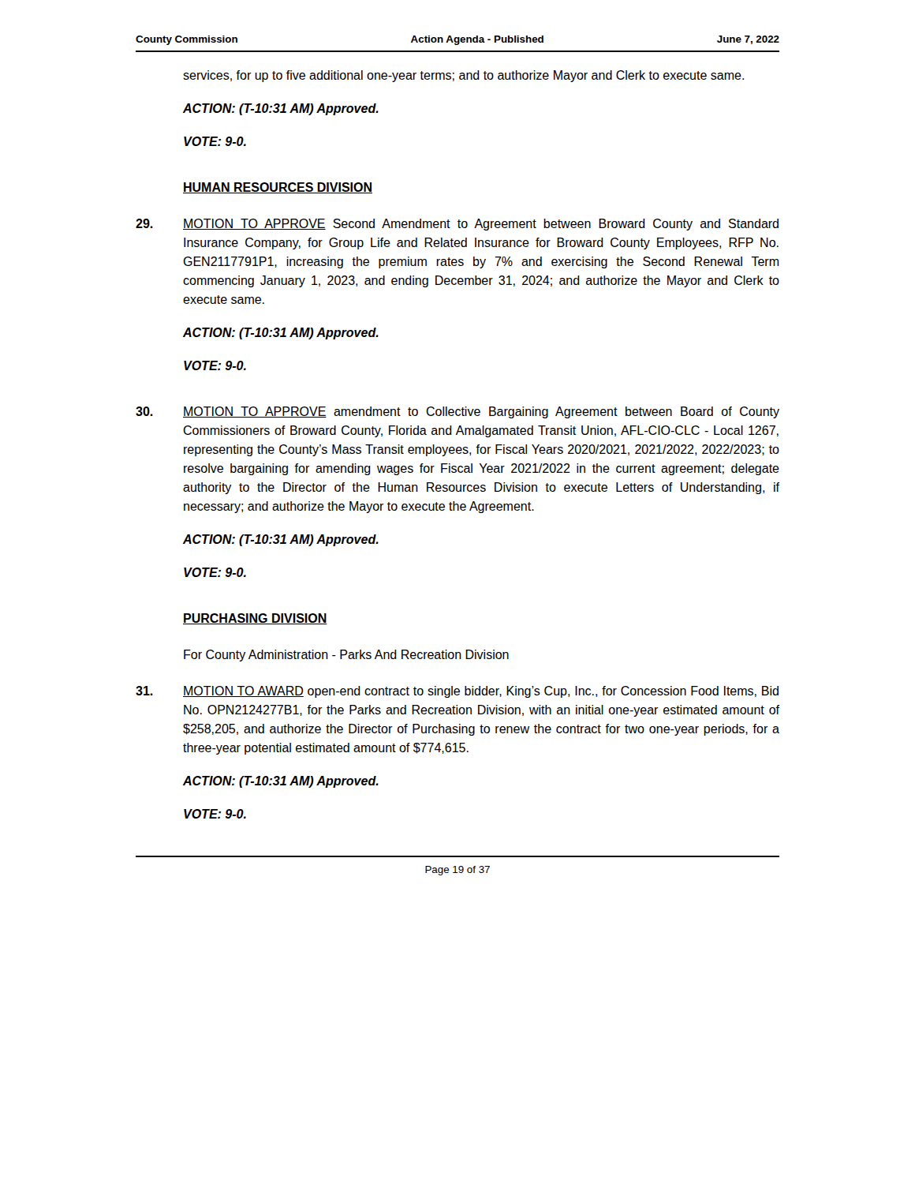County Commission Action Agenda - Published June 7, 2022
services, for up to five additional one-year terms; and to authorize Mayor and Clerk to execute same.
ACTION: (T-10:31 AM) Approved.
VOTE: 9-0.
HUMAN RESOURCES DIVISION
29.
MOTION TO APPROVE Second Amendment to Agreement between Broward County and Standard Insurance Company, for Group Life and Related Insurance for Broward County Employees, RFP No. GEN2117791P1, increasing the premium rates by 7% and exercising the Second Renewal Term commencing January 1, 2023, and ending December 31, 2024; and authorize the Mayor and Clerk to execute same.
ACTION: (T-10:31 AM) Approved.
VOTE: 9-0.
30.
MOTION TO APPROVE amendment to Collective Bargaining Agreement between Board of County Commissioners of Broward County, Florida and Amalgamated Transit Union, AFL-CIO-CLC - Local 1267, representing the County’s Mass Transit employees, for Fiscal Years 2020/2021, 2021/2022, 2022/2023; to resolve bargaining for amending wages for Fiscal Year 2021/2022 in the current agreement; delegate authority to the Director of the Human Resources Division to execute Letters of Understanding, if necessary; and authorize the Mayor to execute the Agreement.
ACTION: (T-10:31 AM) Approved.
VOTE: 9-0.
PURCHASING DIVISION
For County Administration - Parks And Recreation Division
31.
MOTION TO AWARD open-end contract to single bidder, King’s Cup, Inc., for Concession Food Items, Bid No. OPN2124277B1, for the Parks and Recreation Division, with an initial one-year estimated amount of $258,205, and authorize the Director of Purchasing to renew the contract for two one-year periods, for a three-year potential estimated amount of $774,615.
ACTION: (T-10:31 AM) Approved.
VOTE: 9-0.
Page 19 of 37